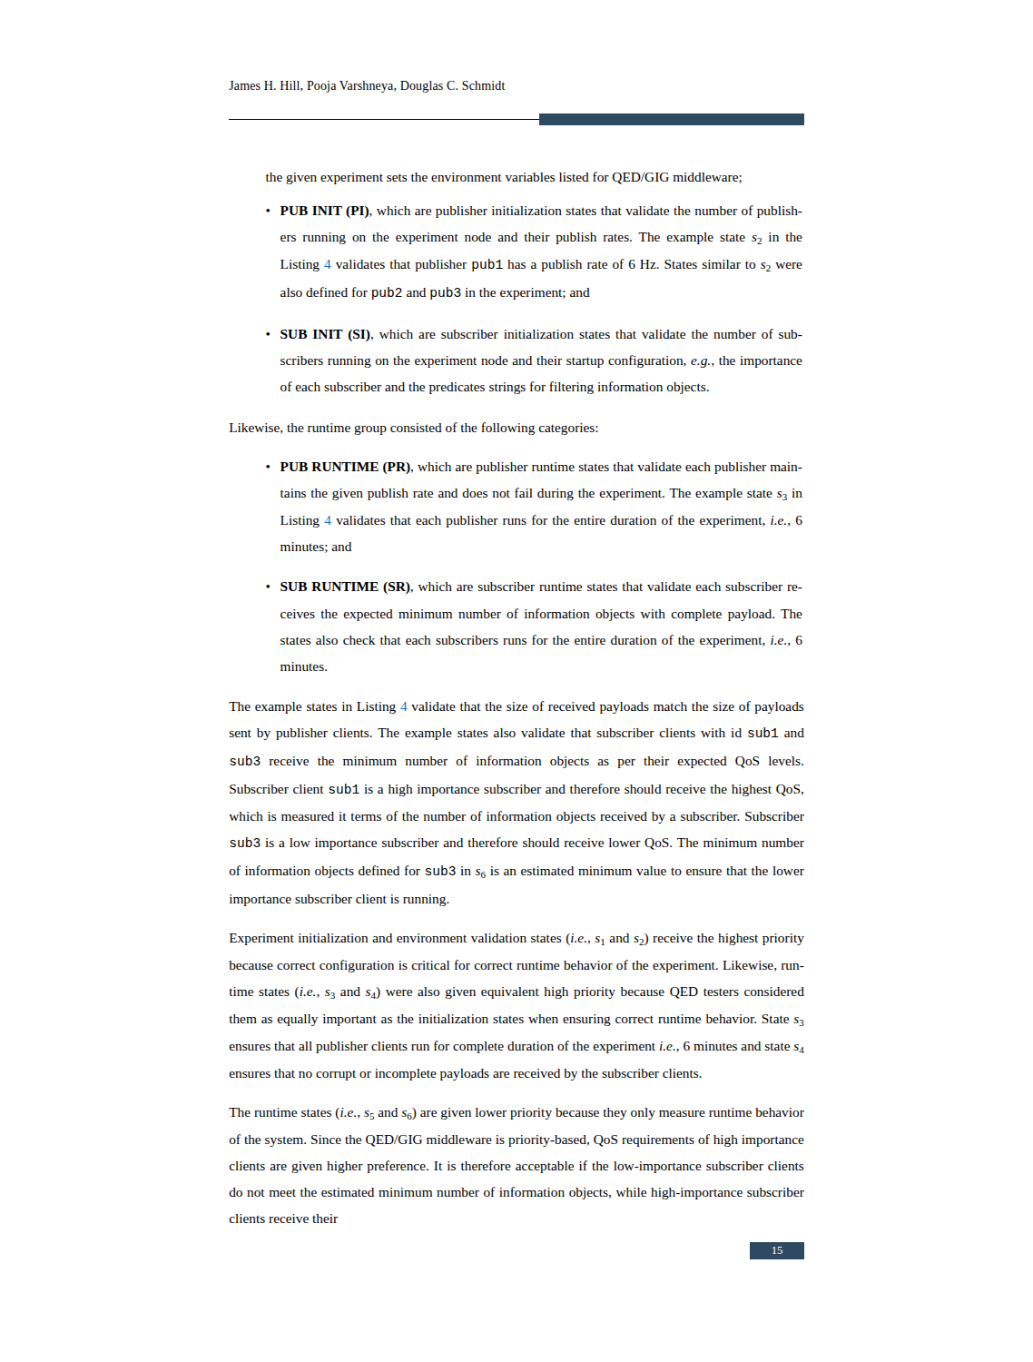James H. Hill, Pooja Varshneya, Douglas C. Schmidt
the given experiment sets the environment variables listed for QED/GIG middleware;
PUB INIT (PI), which are publisher initialization states that validate the number of publishers running on the experiment node and their publish rates. The example state s2 in the Listing 4 validates that publisher pub1 has a publish rate of 6 Hz. States similar to s2 were also defined for pub2 and pub3 in the experiment; and
SUB INIT (SI), which are subscriber initialization states that validate the number of subscribers running on the experiment node and their startup configuration, e.g., the importance of each subscriber and the predicates strings for filtering information objects.
Likewise, the runtime group consisted of the following categories:
PUB RUNTIME (PR), which are publisher runtime states that validate each publisher maintains the given publish rate and does not fail during the experiment. The example state s3 in Listing 4 validates that each publisher runs for the entire duration of the experiment, i.e., 6 minutes; and
SUB RUNTIME (SR), which are subscriber runtime states that validate each subscriber receives the expected minimum number of information objects with complete payload. The states also check that each subscribers runs for the entire duration of the experiment, i.e., 6 minutes.
The example states in Listing 4 validate that the size of received payloads match the size of payloads sent by publisher clients. The example states also validate that subscriber clients with id sub1 and sub3 receive the minimum number of information objects as per their expected QoS levels. Subscriber client sub1 is a high importance subscriber and therefore should receive the highest QoS, which is measured it terms of the number of information objects received by a subscriber. Subscriber sub3 is a low importance subscriber and therefore should receive lower QoS. The minimum number of information objects defined for sub3 in s6 is an estimated minimum value to ensure that the lower importance subscriber client is running.
Experiment initialization and environment validation states (i.e., s1 and s2) receive the highest priority because correct configuration is critical for correct runtime behavior of the experiment. Likewise, runtime states (i.e., s3 and s4) were also given equivalent high priority because QED testers considered them as equally important as the initialization states when ensuring correct runtime behavior. State s3 ensures that all publisher clients run for complete duration of the experiment i.e., 6 minutes and state s4 ensures that no corrupt or incomplete payloads are received by the subscriber clients.
The runtime states (i.e., s5 and s6) are given lower priority because they only measure runtime behavior of the system. Since the QED/GIG middleware is priority-based, QoS requirements of high importance clients are given higher preference. It is therefore acceptable if the low-importance subscriber clients do not meet the estimated minimum number of information objects, while high-importance subscriber clients receive their
15